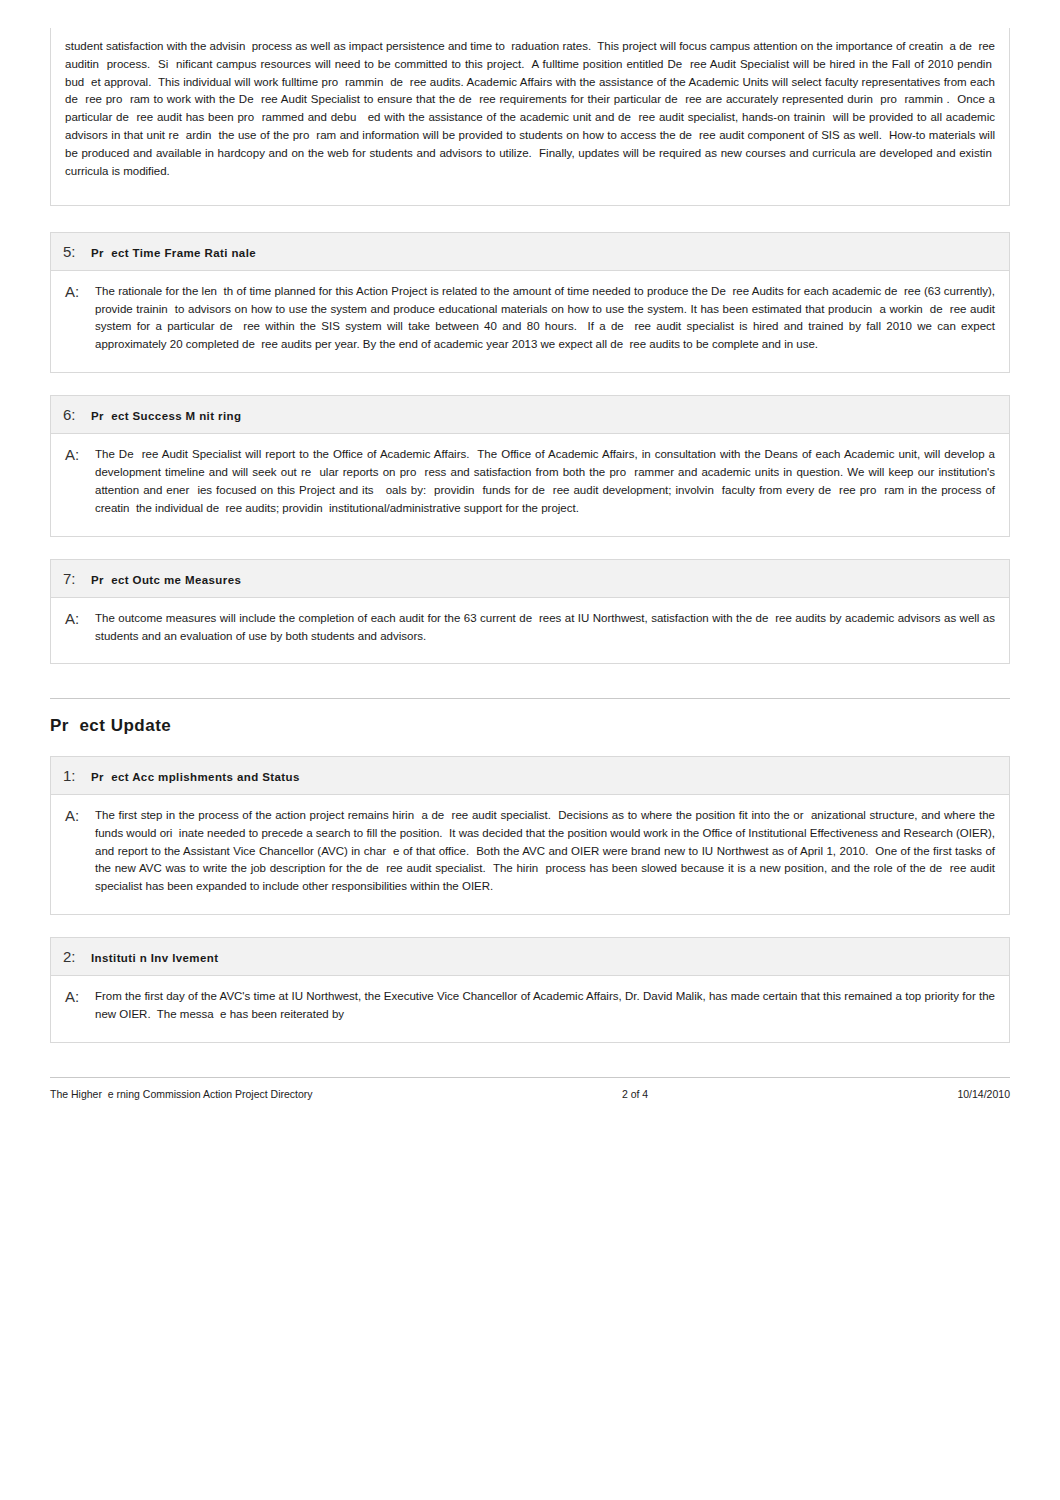student satisfaction with the advisin process as well as impact persistence and time to raduation rates. This project will focus campus attention on the importance of creatin a de ree auditin process. Si nificant campus resources will need to be committed to this project. A fulltime position entitled De ree Audit Specialist will be hired in the Fall of 2010 pendin bud et approval. This individual will work fulltime pro rammin de ree audits. Academic Affairs with the assistance of the Academic Units will select faculty representatives from each de ree pro ram to work with the De ree Audit Specialist to ensure that the de ree requirements for their particular de ree are accurately represented durin pro rammin . Once a particular de ree audit has been pro rammed and debu ed with the assistance of the academic unit and de ree audit specialist, hands-on trainin will be provided to all academic advisors in that unit re ardin the use of the pro ram and information will be provided to students on how to access the de ree audit component of SIS as well. How-to materials will be produced and available in hardcopy and on the web for students and advisors to utilize. Finally, updates will be required as new courses and curricula are developed and existin curricula is modified.
5: Pr ect Time Frame Rati nale
A:
The rationale for the len th of time planned for this Action Project is related to the amount of time needed to produce the De ree Audits for each academic de ree (63 currently), provide trainin to advisors on how to use the system and produce educational materials on how to use the system. It has been estimated that producin a workin de ree audit system for a particular de ree within the SIS system will take between 40 and 80 hours. If a de ree audit specialist is hired and trained by fall 2010 we can expect approximately 20 completed de ree audits per year. By the end of academic year 2013 we expect all de ree audits to be complete and in use.
6: Pr ect Success M nit ring
A:
The De ree Audit Specialist will report to the Office of Academic Affairs. The Office of Academic Affairs, in consultation with the Deans of each Academic unit, will develop a development timeline and will seek out re ular reports on pro ress and satisfaction from both the pro rammer and academic units in question. We will keep our institution's attention and ener ies focused on this Project and its oals by: providin funds for de ree audit development; involvin faculty from every de ree pro ram in the process of creatin the individual de ree audits; providin institutional/administrative support for the project.
7: Pr ect Outc me Measures
A:
The outcome measures will include the completion of each audit for the 63 current de rees at IU Northwest, satisfaction with the de ree audits by academic advisors as well as students and an evaluation of use by both students and advisors.
Pr ect Update
1: Pr ect Acc mplishments and Status
A:
The first step in the process of the action project remains hirin a de ree audit specialist. Decisions as to where the position fit into the or anizational structure, and where the funds would ori inate needed to precede a search to fill the position. It was decided that the position would work in the Office of Institutional Effectiveness and Research (OIER), and report to the Assistant Vice Chancellor (AVC) in char e of that office. Both the AVC and OIER were brand new to IU Northwest as of April 1, 2010. One of the first tasks of the new AVC was to write the job description for the de ree audit specialist. The hirin process has been slowed because it is a new position, and the role of the de ree audit specialist has been expanded to include other responsibilities within the OIER.
2: Instituti n Inv lvement
A:
From the first day of the AVC's time at IU Northwest, the Executive Vice Chancellor of Academic Affairs, Dr. David Malik, has made certain that this remained a top priority for the new OIER. The messa e has been reiterated by
The Higher e rning Commission Action Project Directory
2 of 4
10/14/2010